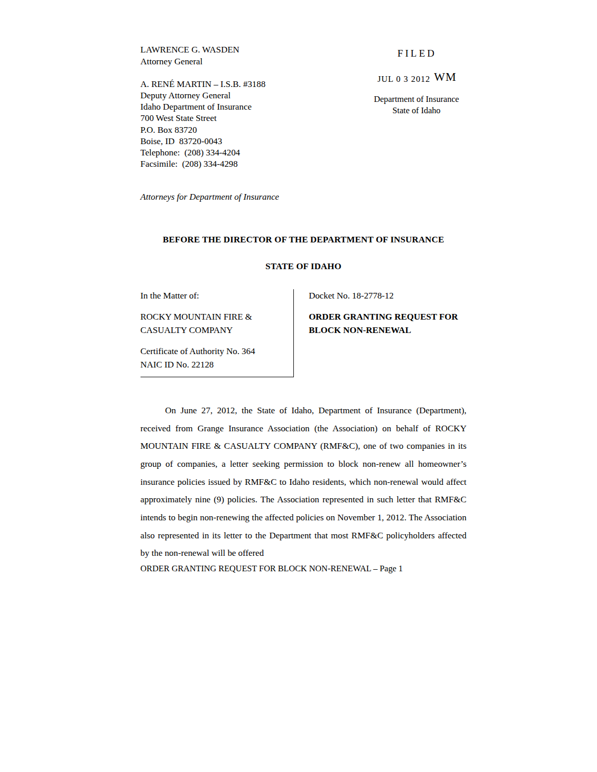LAWRENCE G. WASDEN
Attorney General
A. RENÉ MARTIN – I.S.B. #3188
Deputy Attorney General
Idaho Department of Insurance
700 West State Street
P.O. Box 83720
Boise, ID 83720-0043
Telephone: (208) 334-4204
Facsimile: (208) 334-4298
FILED
JUL 0 3 2012 WM
Department of Insurance
State of Idaho
Attorneys for Department of Insurance
BEFORE THE DIRECTOR OF THE DEPARTMENT OF INSURANCE
STATE OF IDAHO
| In the Matter of: ROCKY MOUNTAIN FIRE & CASUALTY COMPANY Certificate of Authority No. 364 NAIC ID No. 22128 | Docket No. 18-2778-12 ORDER GRANTING REQUEST FOR BLOCK NON-RENEWAL |
On June 27, 2012, the State of Idaho, Department of Insurance (Department), received from Grange Insurance Association (the Association) on behalf of ROCKY MOUNTAIN FIRE & CASUALTY COMPANY (RMF&C), one of two companies in its group of companies, a letter seeking permission to block non-renew all homeowner’s insurance policies issued by RMF&C to Idaho residents, which non-renewal would affect approximately nine (9) policies. The Association represented in such letter that RMF&C intends to begin non-renewing the affected policies on November 1, 2012. The Association also represented in its letter to the Department that most RMF&C policyholders affected by the non-renewal will be offered
ORDER GRANTING REQUEST FOR BLOCK NON-RENEWAL – Page 1